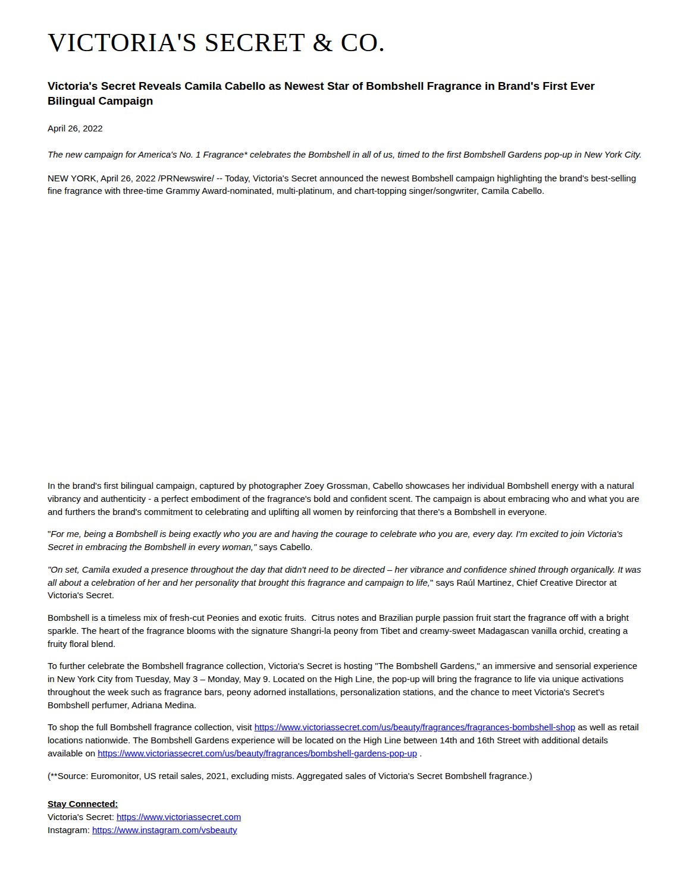VICTORIA'S SECRET & CO.
Victoria's Secret Reveals Camila Cabello as Newest Star of Bombshell Fragrance in Brand's First Ever Bilingual Campaign
April 26, 2022
The new campaign for America's No. 1 Fragrance* celebrates the Bombshell in all of us, timed to the first Bombshell Gardens pop-up in New York City.
NEW YORK, April 26, 2022 /PRNewswire/ -- Today, Victoria's Secret announced the newest Bombshell campaign highlighting the brand's best-selling fine fragrance with three-time Grammy Award-nominated, multi-platinum, and chart-topping singer/songwriter, Camila Cabello.
In the brand's first bilingual campaign, captured by photographer Zoey Grossman, Cabello showcases her individual Bombshell energy with a natural vibrancy and authenticity - a perfect embodiment of the fragrance's bold and confident scent. The campaign is about embracing who and what you are and furthers the brand's commitment to celebrating and uplifting all women by reinforcing that there's a Bombshell in everyone.
"For me, being a Bombshell is being exactly who you are and having the courage to celebrate who you are, every day. I'm excited to join Victoria's Secret in embracing the Bombshell in every woman," says Cabello.
"On set, Camila exuded a presence throughout the day that didn't need to be directed – her vibrance and confidence shined through organically. It was all about a celebration of her and her personality that brought this fragrance and campaign to life," says Raúl Martinez, Chief Creative Director at Victoria's Secret.
Bombshell is a timeless mix of fresh-cut Peonies and exotic fruits. Citrus notes and Brazilian purple passion fruit start the fragrance off with a bright sparkle. The heart of the fragrance blooms with the signature Shangri-la peony from Tibet and creamy-sweet Madagascan vanilla orchid, creating a fruity floral blend.
To further celebrate the Bombshell fragrance collection, Victoria's Secret is hosting "The Bombshell Gardens," an immersive and sensorial experience in New York City from Tuesday, May 3 – Monday, May 9. Located on the High Line, the pop-up will bring the fragrance to life via unique activations throughout the week such as fragrance bars, peony adorned installations, personalization stations, and the chance to meet Victoria's Secret's Bombshell perfumer, Adriana Medina.
To shop the full Bombshell fragrance collection, visit https://www.victoriassecret.com/us/beauty/fragrances/fragrances-bombshell-shop as well as retail locations nationwide. The Bombshell Gardens experience will be located on the High Line between 14th and 16th Street with additional details available on https://www.victoriassecret.com/us/beauty/fragrances/bombshell-gardens-pop-up .
(**Source: Euromonitor, US retail sales, 2021, excluding mists. Aggregated sales of Victoria's Secret Bombshell fragrance.)
Stay Connected:
Victoria's Secret: https://www.victoriassecret.com
Instagram: https://www.instagram.com/vsbeauty